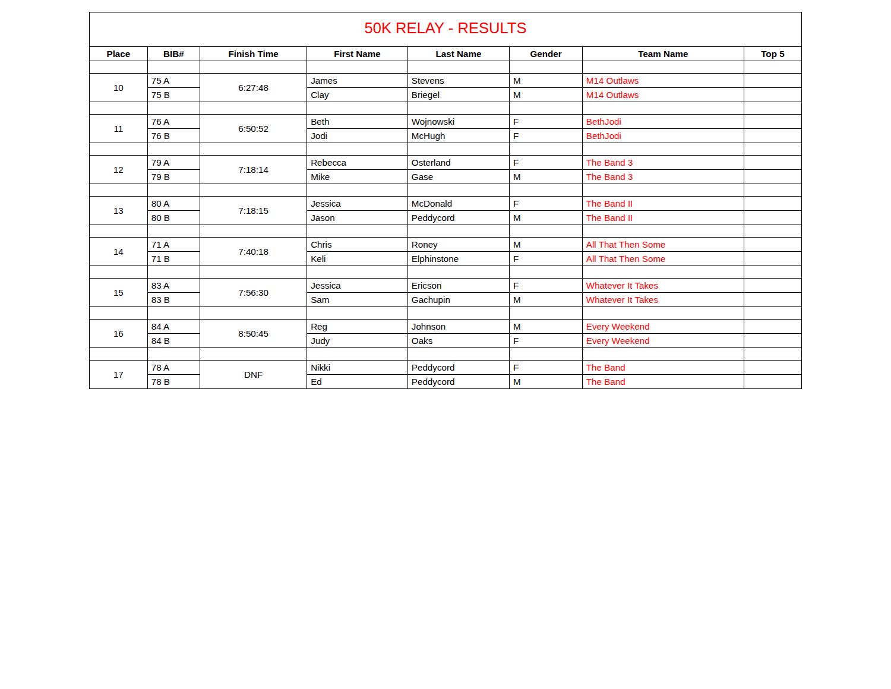50K RELAY - RESULTS
| Place | BIB# | Finish Time | First Name | Last Name | Gender | Team Name | Top 5 |
| --- | --- | --- | --- | --- | --- | --- | --- |
| 10 | 75 A | 6:27:48 | James | Stevens | M | M14 Outlaws | |
| 75 B | Clay | Briegel | M | M14 Outlaws | |
| 11 | 76 A | 6:50:52 | Beth | Wojnowski | F | BethJodi | |
| 76 B | Jodi | McHugh | F | BethJodi | |
| 12 | 79 A | 7:18:14 | Rebecca | Osterland | F | The Band 3 | |
| 79 B | Mike | Gase | M | The Band 3 | |
| 13 | 80 A | 7:18:15 | Jessica | McDonald | F | The Band II | |
| 80 B | Jason | Peddycord | M | The Band II | |
| 14 | 71 A | 7:40:18 | Chris | Roney | M | All That Then Some | |
| 71 B | Keli | Elphinstone | F | All That Then Some | |
| 15 | 83 A | 7:56:30 | Jessica | Ericson | F | Whatever It Takes | |
| 83 B | Sam | Gachupin | M | Whatever It Takes | |
| 16 | 84 A | 8:50:45 | Reg | Johnson | M | Every Weekend | |
| 84 B | Judy | Oaks | F | Every Weekend | |
| 17 | 78 A | DNF | Nikki | Peddycord | F | The Band | |
| 78 B | Ed | Peddycord | M | The Band | |